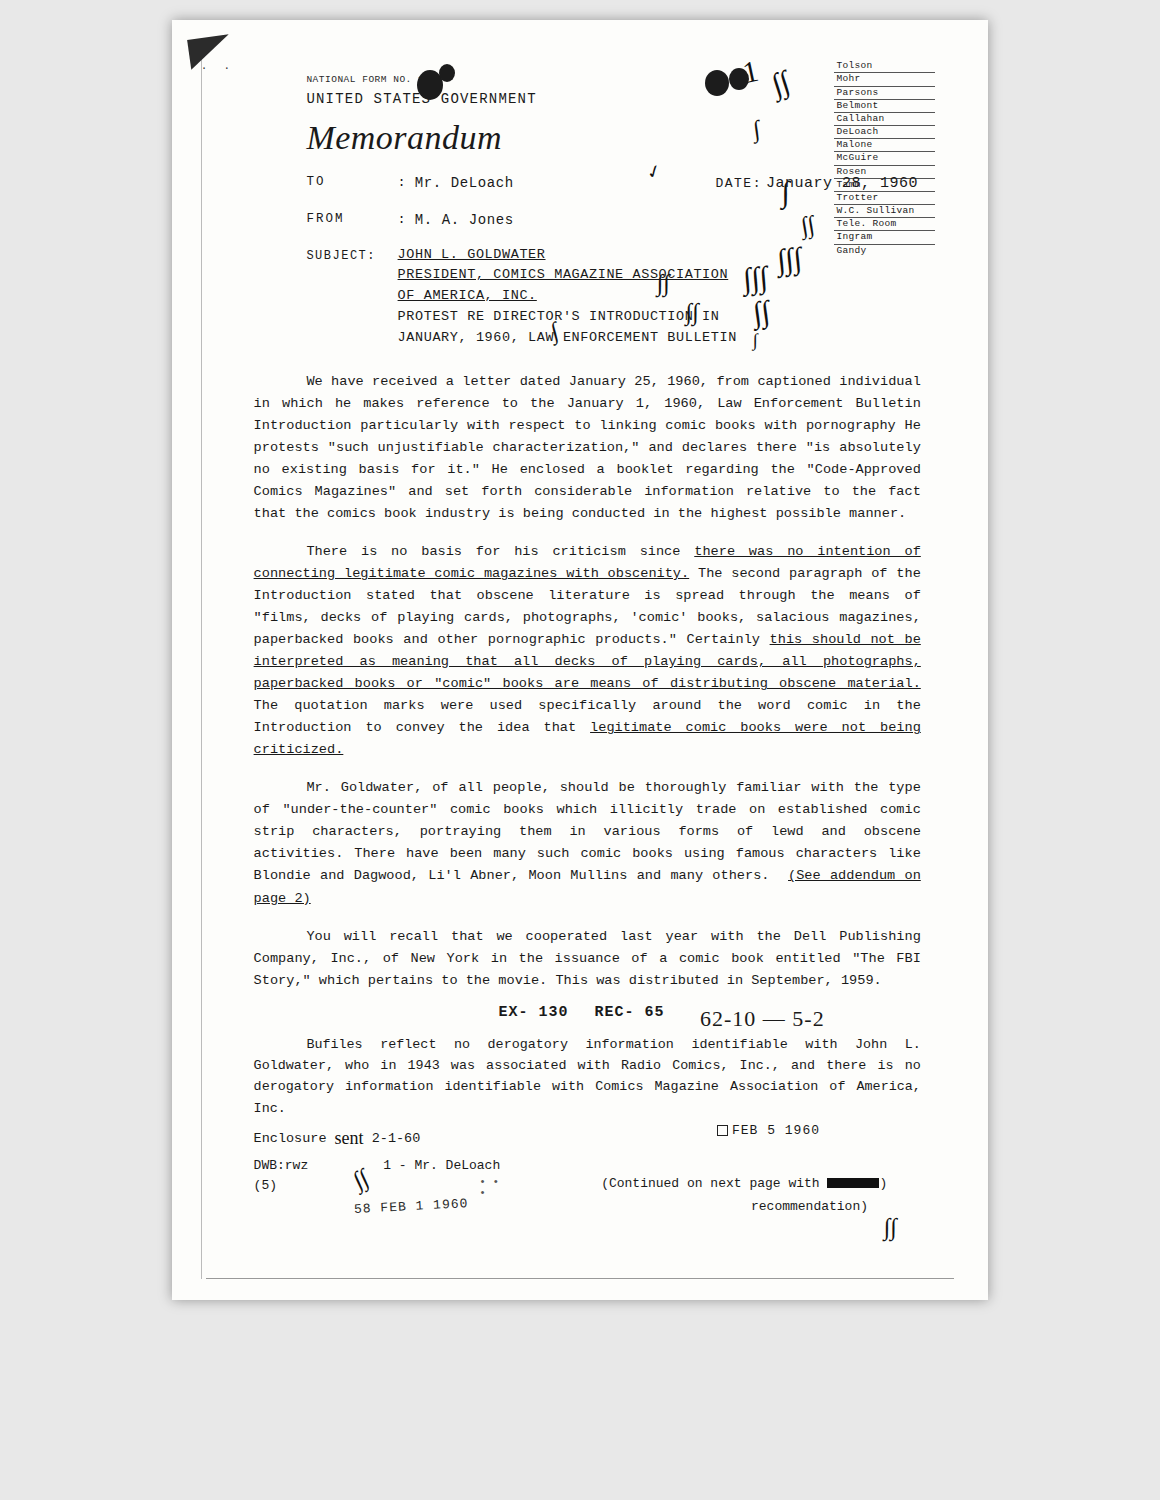· ·
Tolson
Mohr
Parsons
Belmont
Callahan
DeLoach
Malone
McGuire
Rosen
Tamm
Trotter
W.C. Sullivan
Tele. Room
Ingram
Gandy
1
∫∫
∫
∫
∫∫
∫∫∫
∫∫
∫∫∫
∫∫
∫∫
∫
✓
∫
NATIONAL FORM NO. 10
UNITED STATES GOVERNMENT
Memorandum
TO
:
Mr. DeLoach
DATE: January 28, 1960
FROM
:
M. A. Jones
SUBJECT:
JOHN L. GOLDWATER
PRESIDENT, COMICS MAGAZINE ASSOCIATION
OF AMERICA, INC.
PROTEST RE DIRECTOR'S INTRODUCTION IN
JANUARY, 1960, LAW ENFORCEMENT BULLETIN
We have received a letter dated January 25, 1960, from captioned individual in which he makes reference to the January 1, 1960, Law Enforcement Bulletin Introduction particularly with respect to linking comic books with pornography He protests "such unjustifiable characterization," and declares there "is absolutely no existing basis for it." He enclosed a booklet regarding the "Code-Approved Comics Magazines" and set forth considerable information relative to the fact that the comics book industry is being conducted in the highest possible manner.
There is no basis for his criticism since there was no intention of connecting legitimate comic magazines with obscenity. The second paragraph of the Introduction stated that obscene literature is spread through the means of "films, decks of playing cards, photographs, 'comic' books, salacious magazines, paperbacked books and other pornographic products." Certainly this should not be interpreted as meaning that all decks of playing cards, all photographs, paperbacked books or "comic" books are means of distributing obscene material. The quotation marks were used specifically around the word comic in the Introduction to convey the idea that legitimate comic books were not being criticized.
Mr. Goldwater, of all people, should be thoroughly familiar with the type of "under-the-counter" comic books which illicitly trade on established comic strip characters, portraying them in various forms of lewd and obscene activities. There have been many such comic books using famous characters like Blondie and Dagwood, Li'l Abner, Moon Mullins and many others. (See addendum on page 2)
You will recall that we cooperated last year with the Dell Publishing Company, Inc., of New York in the issuance of a comic book entitled "The FBI Story," which pertains to the movie. This was distributed in September, 1959.
EX- 130 REC- 65 62-10 — 5-2
Bufiles reflect no derogatory information identifiable with John L. Goldwater, who in 1943 was associated with Radio Comics, Inc., and there is no derogatory information identifiable with Comics Magazine Association of America, Inc.
Enclosure sent 2-1-60 FEB 5 1960
DWB:rwz
(5)
1 - Mr. DeLoach
(Continued on next page with )
recommendation)
58 FEB 1 1960
∫∫
∫∫
• •
•